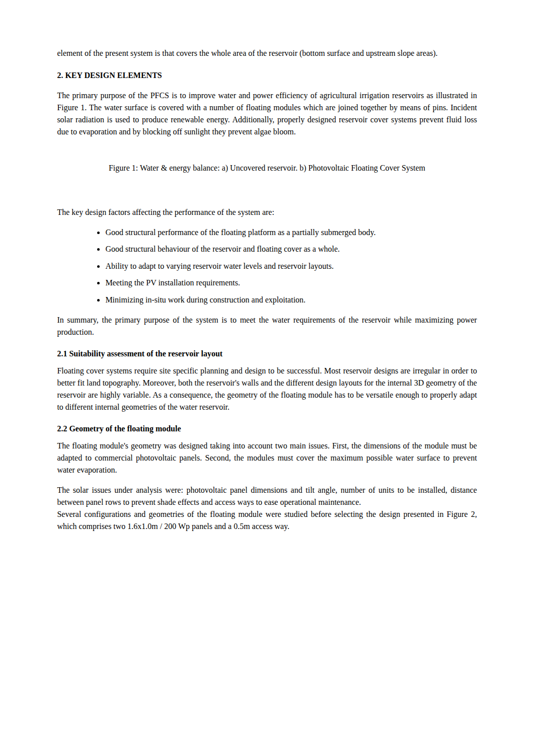element of the present system is that covers the whole area of the reservoir (bottom surface and upstream slope areas).
2. KEY DESIGN ELEMENTS
The primary purpose of the PFCS is to improve water and power efficiency of agricultural irrigation reservoirs as illustrated in Figure 1. The water surface is covered with a number of floating modules which are joined together by means of pins. Incident solar radiation is used to produce renewable energy. Additionally, properly designed reservoir cover systems prevent fluid loss due to evaporation and by blocking off sunlight they prevent algae bloom.
Figure 1: Water & energy balance: a) Uncovered reservoir. b) Photovoltaic Floating Cover System
The key design factors affecting the performance of the system are:
Good structural performance of the floating platform as a partially submerged body.
Good structural behaviour of the reservoir and floating cover as a whole.
Ability to adapt to varying reservoir water levels and reservoir layouts.
Meeting the PV installation requirements.
Minimizing in-situ work during construction and exploitation.
In summary, the primary purpose of the system is to meet the water requirements of the reservoir while maximizing power production.
2.1 Suitability assessment of the reservoir layout
Floating cover systems require site specific planning and design to be successful. Most reservoir designs are irregular in order to better fit land topography. Moreover, both the reservoir's walls and the different design layouts for the internal 3D geometry of the reservoir are highly variable. As a consequence, the geometry of the floating module has to be versatile enough to properly adapt to different internal geometries of the water reservoir.
2.2 Geometry of the floating module
The floating module's geometry was designed taking into account two main issues. First, the dimensions of the module must be adapted to commercial photovoltaic panels. Second, the modules must cover the maximum possible water surface to prevent water evaporation.
The solar issues under analysis were: photovoltaic panel dimensions and tilt angle, number of units to be installed, distance between panel rows to prevent shade effects and access ways to ease operational maintenance.
Several configurations and geometries of the floating module were studied before selecting the design presented in Figure 2, which comprises two 1.6x1.0m / 200 Wp panels and a 0.5m access way.